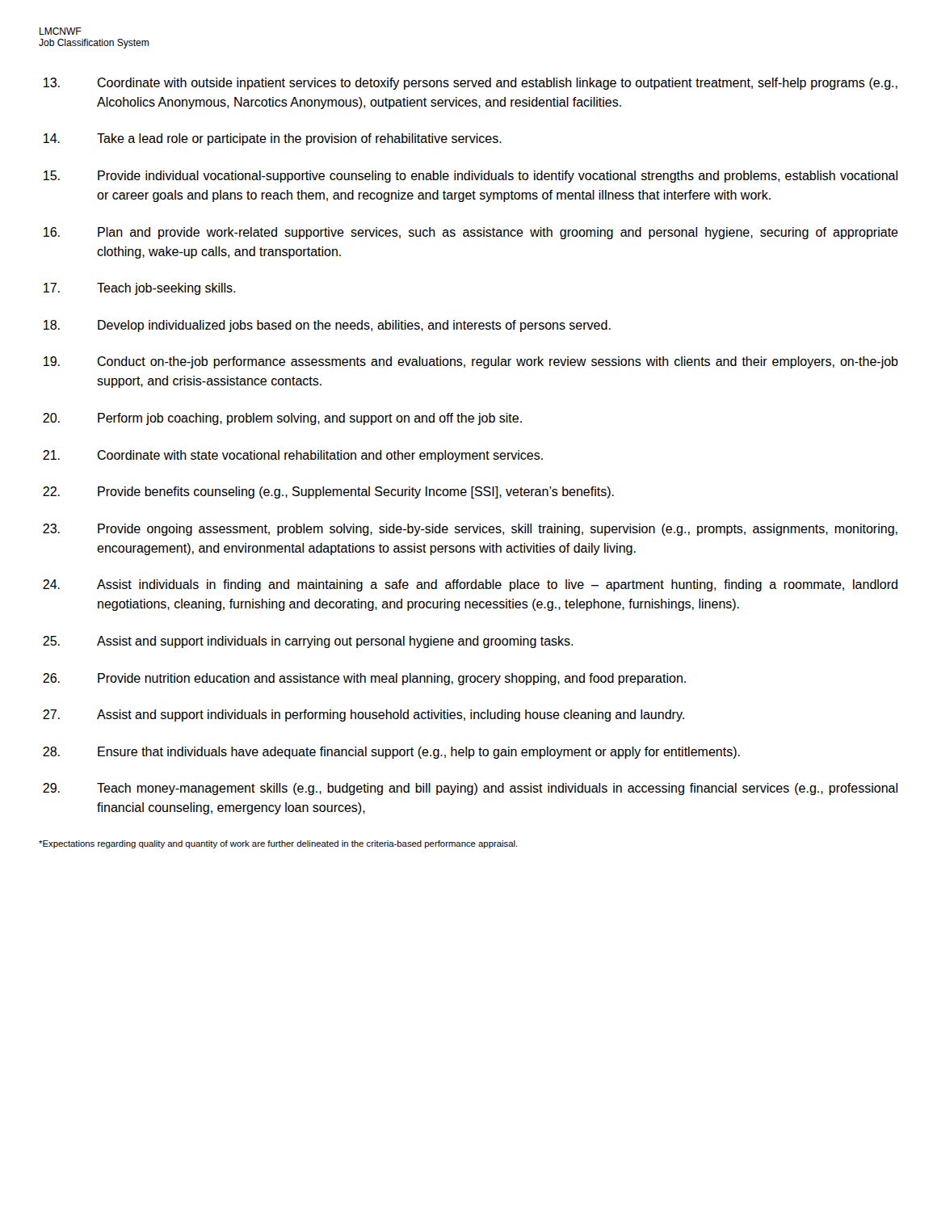LMCNWF
Job Classification System
13. Coordinate with outside inpatient services to detoxify persons served and establish linkage to outpatient treatment, self-help programs (e.g., Alcoholics Anonymous, Narcotics Anonymous), outpatient services, and residential facilities.
14. Take a lead role or participate in the provision of rehabilitative services.
15. Provide individual vocational-supportive counseling to enable individuals to identify vocational strengths and problems, establish vocational or career goals and plans to reach them, and recognize and target symptoms of mental illness that interfere with work.
16. Plan and provide work-related supportive services, such as assistance with grooming and personal hygiene, securing of appropriate clothing, wake-up calls, and transportation.
17. Teach job-seeking skills.
18. Develop individualized jobs based on the needs, abilities, and interests of persons served.
19. Conduct on-the-job performance assessments and evaluations, regular work review sessions with clients and their employers, on-the-job support, and crisis-assistance contacts.
20. Perform job coaching, problem solving, and support on and off the job site.
21. Coordinate with state vocational rehabilitation and other employment services.
22. Provide benefits counseling (e.g., Supplemental Security Income [SSI], veteran’s benefits).
23. Provide ongoing assessment, problem solving, side-by-side services, skill training, supervision (e.g., prompts, assignments, monitoring, encouragement), and environmental adaptations to assist persons with activities of daily living.
24. Assist individuals in finding and maintaining a safe and affordable place to live – apartment hunting, finding a roommate, landlord negotiations, cleaning, furnishing and decorating, and procuring necessities (e.g., telephone, furnishings, linens).
25. Assist and support individuals in carrying out personal hygiene and grooming tasks.
26. Provide nutrition education and assistance with meal planning, grocery shopping, and food preparation.
27. Assist and support individuals in performing household activities, including house cleaning and laundry.
28. Ensure that individuals have adequate financial support (e.g., help to gain employment or apply for entitlements).
29. Teach money-management skills (e.g., budgeting and bill paying) and assist individuals in accessing financial services (e.g., professional financial counseling, emergency loan sources),
*Expectations regarding quality and quantity of work are further delineated in the criteria-based performance appraisal.